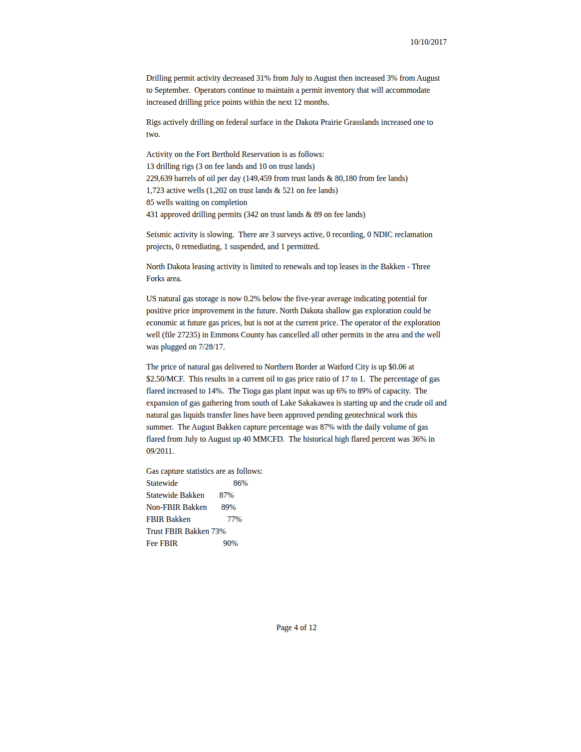10/10/2017
Drilling permit activity decreased 31% from July to August then increased 3% from August to September. Operators continue to maintain a permit inventory that will accommodate increased drilling price points within the next 12 months.
Rigs actively drilling on federal surface in the Dakota Prairie Grasslands increased one to two.
Activity on the Fort Berthold Reservation is as follows:
13 drilling rigs (3 on fee lands and 10 on trust lands)
229,639 barrels of oil per day (149,459 from trust lands & 80,180 from fee lands)
1,723 active wells (1,202 on trust lands & 521 on fee lands)
85 wells waiting on completion
431 approved drilling permits (342 on trust lands & 89 on fee lands)
Seismic activity is slowing. There are 3 surveys active, 0 recording, 0 NDIC reclamation projects, 0 remediating, 1 suspended, and 1 permitted.
North Dakota leasing activity is limited to renewals and top leases in the Bakken - Three Forks area.
US natural gas storage is now 0.2% below the five-year average indicating potential for positive price improvement in the future. North Dakota shallow gas exploration could be economic at future gas prices, but is not at the current price. The operator of the exploration well (file 27235) in Emmons County has cancelled all other permits in the area and the well was plugged on 7/28/17.
The price of natural gas delivered to Northern Border at Watford City is up $0.06 at $2.50/MCF. This results in a current oil to gas price ratio of 17 to 1. The percentage of gas flared increased to 14%. The Tioga gas plant input was up 6% to 89% of capacity. The expansion of gas gathering from south of Lake Sakakawea is starting up and the crude oil and natural gas liquids transfer lines have been approved pending geotechnical work this summer. The August Bakken capture percentage was 87% with the daily volume of gas flared from July to August up 40 MMCFD. The historical high flared percent was 36% in 09/2011.
Gas capture statistics are as follows:
| Statewide | 86% |
| Statewide Bakken | 87% |
| Non-FBIR Bakken | 89% |
| FBIR Bakken | 77% |
| Trust FBIR Bakken | 73% |
| Fee FBIR | 90% |
Page 4 of 12